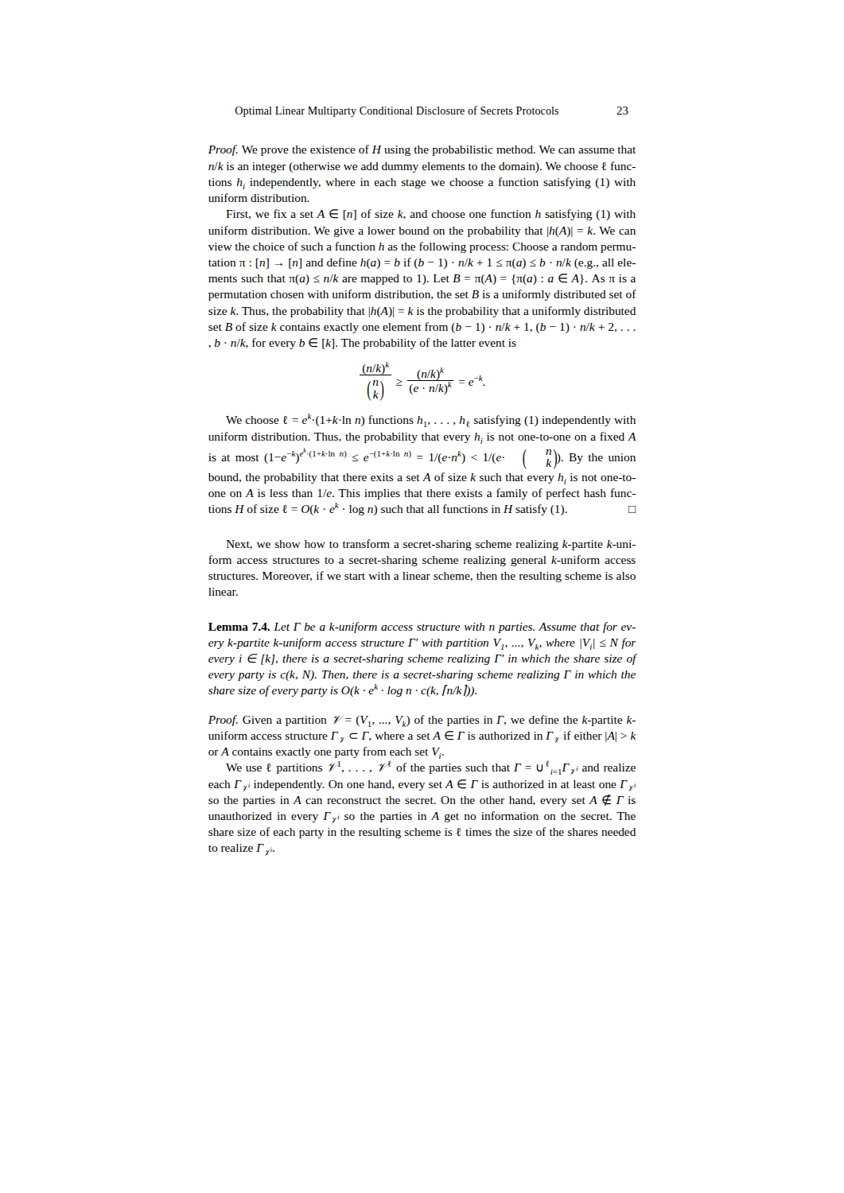Optimal Linear Multiparty Conditional Disclosure of Secrets Protocols 23
Proof. We prove the existence of H using the probabilistic method. We can assume that n/k is an integer (otherwise we add dummy elements to the domain). We choose ℓ functions hi independently, where in each stage we choose a function satisfying (1) with uniform distribution.
First, we fix a set A ∈ [n] of size k, and choose one function h satisfying (1) with uniform distribution. We give a lower bound on the probability that |h(A)| = k. We can view the choice of such a function h as the following process: Choose a random permutation π : [n] → [n] and define h(a) = b if (b − 1) · n/k + 1 ≤ π(a) ≤ b · n/k (e.g., all elements such that π(a) ≤ n/k are mapped to 1). Let B = π(A) = {π(a) : a ∈ A}. As π is a permutation chosen with uniform distribution, the set B is a uniformly distributed set of size k. Thus, the probability that |h(A)| = k is the probability that a uniformly distributed set B of size k contains exactly one element from (b − 1) · n/k + 1, (b − 1) · n/k + 2, . . . , b · n/k, for every b ∈ [k]. The probability of the latter event is
(n/k)k(nk) ≥ (n/k)k(e · n/k)k = e−k.
We choose ℓ = ek·(1+k·ln n) functions h1, . . . , hℓ satisfying (1) independently with uniform distribution. Thus, the probability that every hi is not one-to-one on a fixed A is at most (1−e−k)ek·(1+k·ln n) ≤ e−(1+k·ln n) = 1/(e·nk) < 1/(e·(nk)). By the union bound, the probability that there exits a set A of size k such that every hi is not one-to-one on A is less than 1/e. This implies that there exists a family of perfect hash functions H of size ℓ = O(k · ek · log n) such that all functions in H satisfy (1).□
Next, we show how to transform a secret-sharing scheme realizing k-partite k-uniform access structures to a secret-sharing scheme realizing general k-uniform access structures. Moreover, if we start with a linear scheme, then the resulting scheme is also linear.
Lemma 7.4. Let Γ be a k-uniform access structure with n parties. Assume that for every k-partite k-uniform access structure Γ′ with partition V1, ..., Vk, where |Vi| ≤ N for every i ∈ [k], there is a secret-sharing scheme realizing Γ′ in which the share size of every party is c(k, N). Then, there is a secret-sharing scheme realizing Γ in which the share size of every party is O(k · ek · log n · c(k, ⌈n/k⌉)).
Proof. Given a partition 𝒱 = (V1, ..., Vk) of the parties in Γ, we define the k-partite k-uniform access structure Γ𝒱 ⊂ Γ, where a set A ∈ Γ is authorized in Γ𝒱 if either |A| > k or A contains exactly one party from each set Vi.
We use ℓ partitions 𝒱1, . . . , 𝒱ℓ of the parties such that Γ = ∪ℓi=1Γ𝒱i and realize each Γ𝒱i independently. On one hand, every set A ∈ Γ is authorized in at least one Γ𝒱i so the parties in A can reconstruct the secret. On the other hand, every set A ∉ Γ is unauthorized in every Γ𝒱i so the parties in A get no information on the secret. The share size of each party in the resulting scheme is ℓ times the size of the shares needed to realize Γ𝒱i.